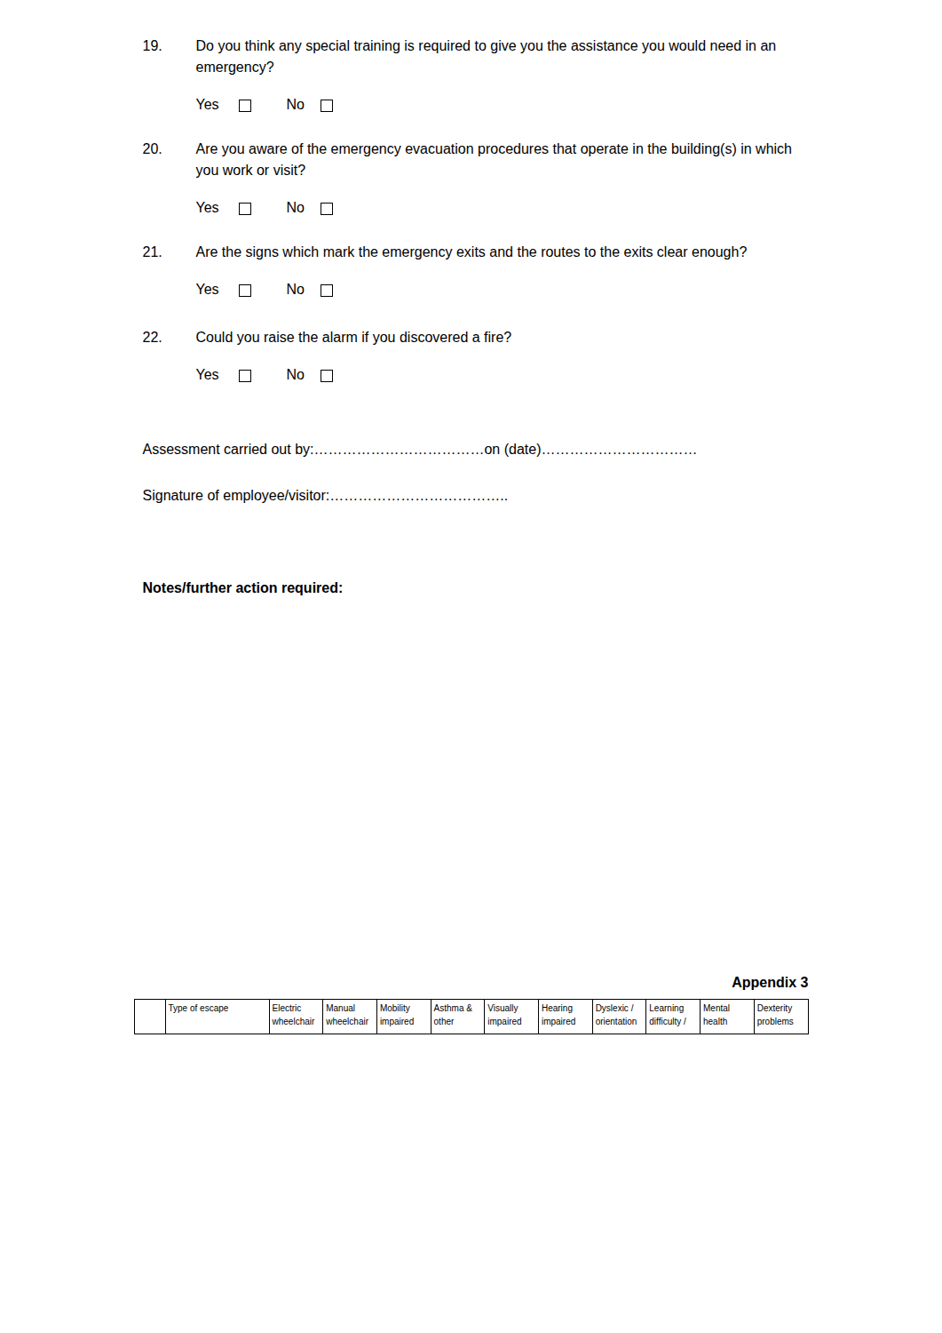19.
Do you think any special training is required to give you the assistance you would need in an emergency?
Yes No
20.
Are you aware of the emergency evacuation procedures that operate in the building(s) in which you work or visit?
Yes No
21.
Are the signs which mark the emergency exits and the routes to the exits clear enough?
Yes No
22.
Could you raise the alarm if you discovered a fire?
Yes No
Assessment carried out by:………………………………on (date)……………………………
Signature of employee/visitor:………………………………..
Notes/further action required:
Appendix 3
| | Type of escape | Electric wheelchair | Manual wheelchair | Mobility impaired | Asthma & other | Visually impaired | Hearing impaired | Dyslexic / orientation | Learning difficulty / | Mental health | Dexterity problems |